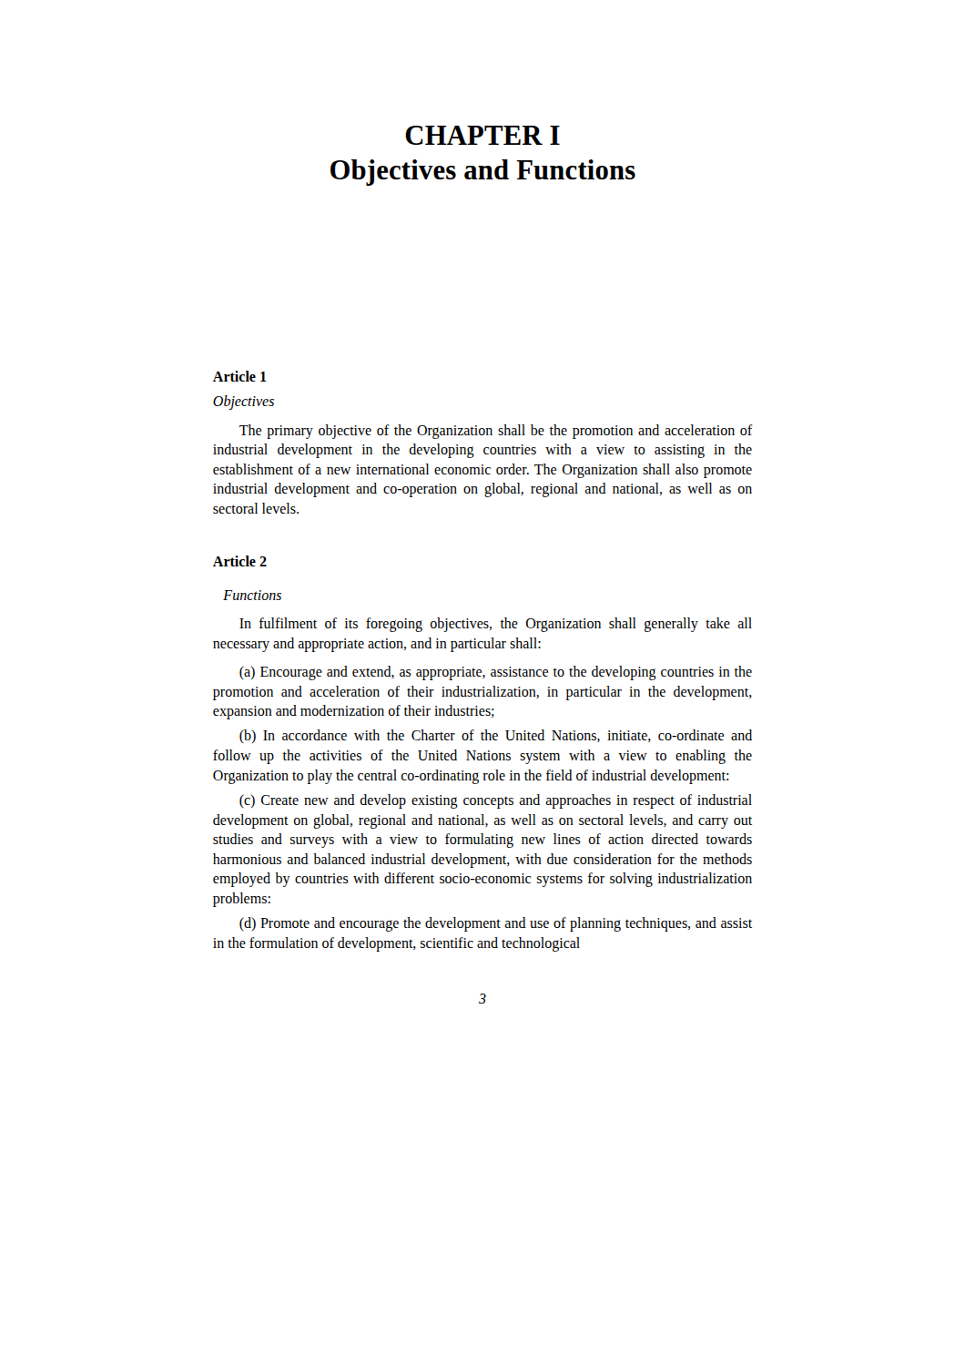CHAPTER IObjectives and Functions
Article 1
Objectives
The primary objective of the Organization shall be the promotion and acceleration of industrial development in the developing countries with a view to assisting in the establishment of a new international economic order. The Organization shall also promote industrial development and co-operation on global, regional and national, as well as on sectoral levels.
Article 2
Functions
In fulfilment of its foregoing objectives, the Organization shall generally take all necessary and appropriate action, and in particular shall:
(a) Encourage and extend, as appropriate, assistance to the developing countries in the promotion and acceleration of their industrialization, in particular in the development, expansion and modernization of their industries;
(b) In accordance with the Charter of the United Nations, initiate, co-ordinate and follow up the activities of the United Nations system with a view to enabling the Organization to play the central co-ordinating role in the field of industrial development:
(c) Create new and develop existing concepts and approaches in respect of industrial development on global, regional and national, as well as on sectoral levels, and carry out studies and surveys with a view to formulating new lines of action directed towards harmonious and balanced industrial development, with due consideration for the methods employed by countries with different socio-economic systems for solving industrialization problems:
(d) Promote and encourage the development and use of planning techniques, and assist in the formulation of development, scientific and technological
3